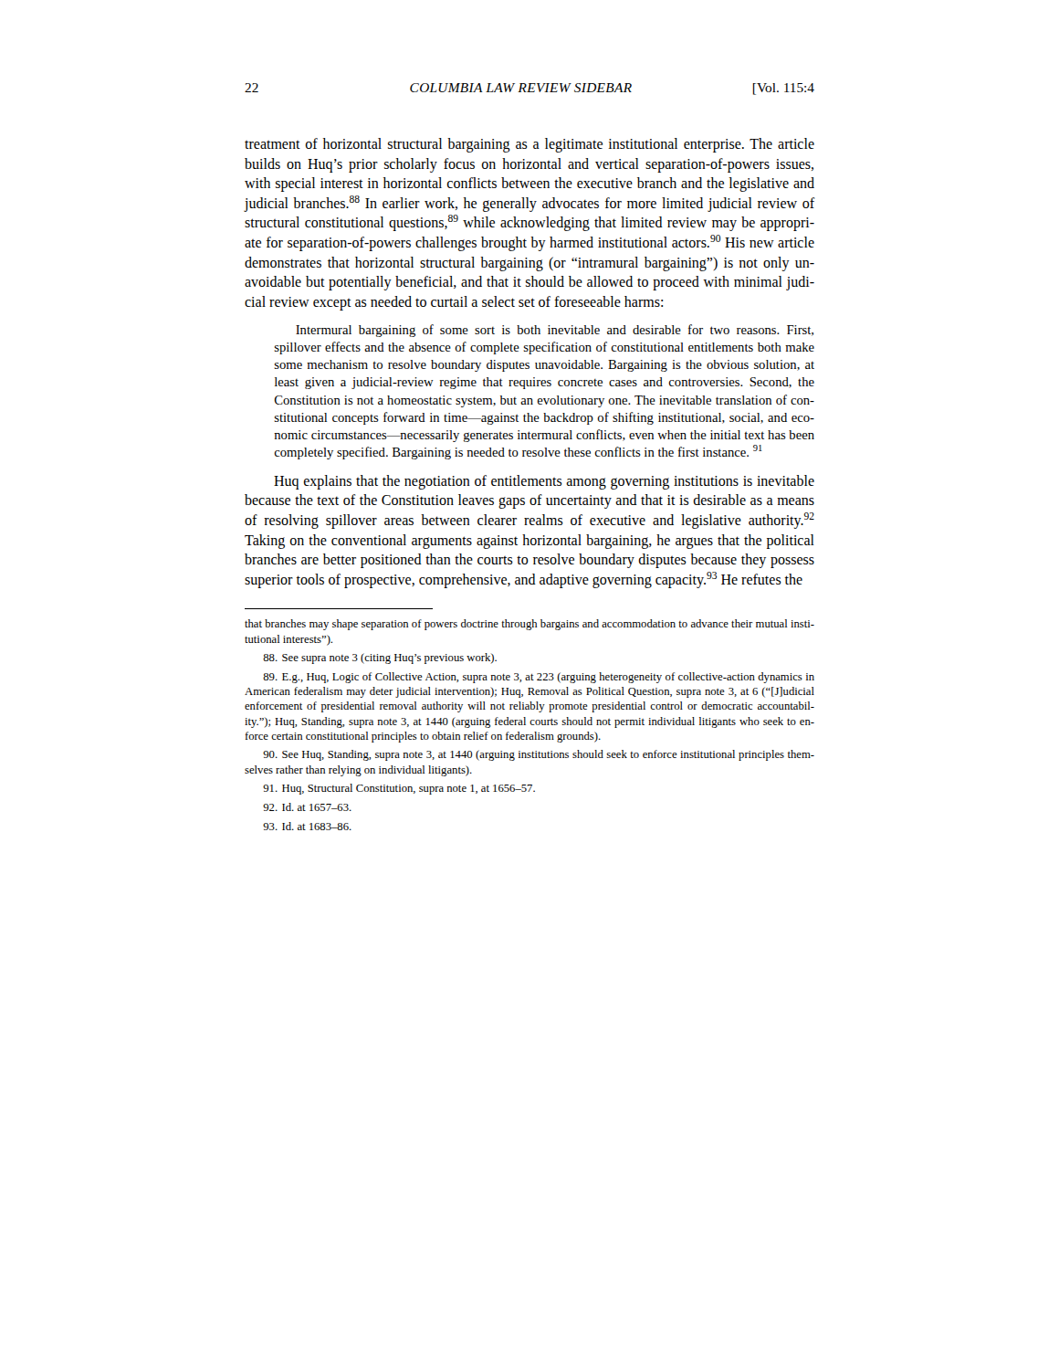22 COLUMBIA LAW REVIEW SIDEBAR [Vol. 115:4
treatment of horizontal structural bargaining as a legitimate institutional enterprise. The article builds on Huq’s prior scholarly focus on horizontal and vertical separation-of-powers issues, with special interest in horizontal conflicts between the executive branch and the legislative and judicial branches.88 In earlier work, he generally advocates for more limited judicial review of structural constitutional questions,89 while acknowledging that limited review may be appropriate for separation-of-powers challenges brought by harmed institutional actors.90 His new article demonstrates that horizontal structural bargaining (or “intramural bargaining”) is not only unavoidable but potentially beneficial, and that it should be allowed to proceed with minimal judicial review except as needed to curtail a select set of foreseeable harms:
Intermural bargaining of some sort is both inevitable and desirable for two reasons. First, spillover effects and the absence of complete specification of constitutional entitlements both make some mechanism to resolve boundary disputes unavoidable. Bargaining is the obvious solution, at least given a judicial-review regime that requires concrete cases and controversies. Second, the Constitution is not a homeostatic system, but an evolutionary one. The inevitable translation of constitutional concepts forward in time—against the backdrop of shifting institutional, social, and economic circumstances—necessarily generates intermural conflicts, even when the initial text has been completely specified. Bargaining is needed to resolve these conflicts in the first instance. 91
Huq explains that the negotiation of entitlements among governing institutions is inevitable because the text of the Constitution leaves gaps of uncertainty and that it is desirable as a means of resolving spillover areas between clearer realms of executive and legislative authority.92 Taking on the conventional arguments against horizontal bargaining, he argues that the political branches are better positioned than the courts to resolve boundary disputes because they possess superior tools of prospective, comprehensive, and adaptive governing capacity.93 He refutes the
that branches may shape separation of powers doctrine through bargains and accommodation to advance their mutual institutional interests”).
88. See supra note 3 (citing Huq’s previous work).
89. E.g., Huq, Logic of Collective Action, supra note 3, at 223 (arguing heterogeneity of collective-action dynamics in American federalism may deter judicial intervention); Huq, Removal as Political Question, supra note 3, at 6 (“[J]udicial enforcement of presidential removal authority will not reliably promote presidential control or democratic accountability.”); Huq, Standing, supra note 3, at 1440 (arguing federal courts should not permit individual litigants who seek to enforce certain constitutional principles to obtain relief on federalism grounds).
90. See Huq, Standing, supra note 3, at 1440 (arguing institutions should seek to enforce institutional principles themselves rather than relying on individual litigants).
91. Huq, Structural Constitution, supra note 1, at 1656–57.
92. Id. at 1657–63.
93. Id. at 1683–86.